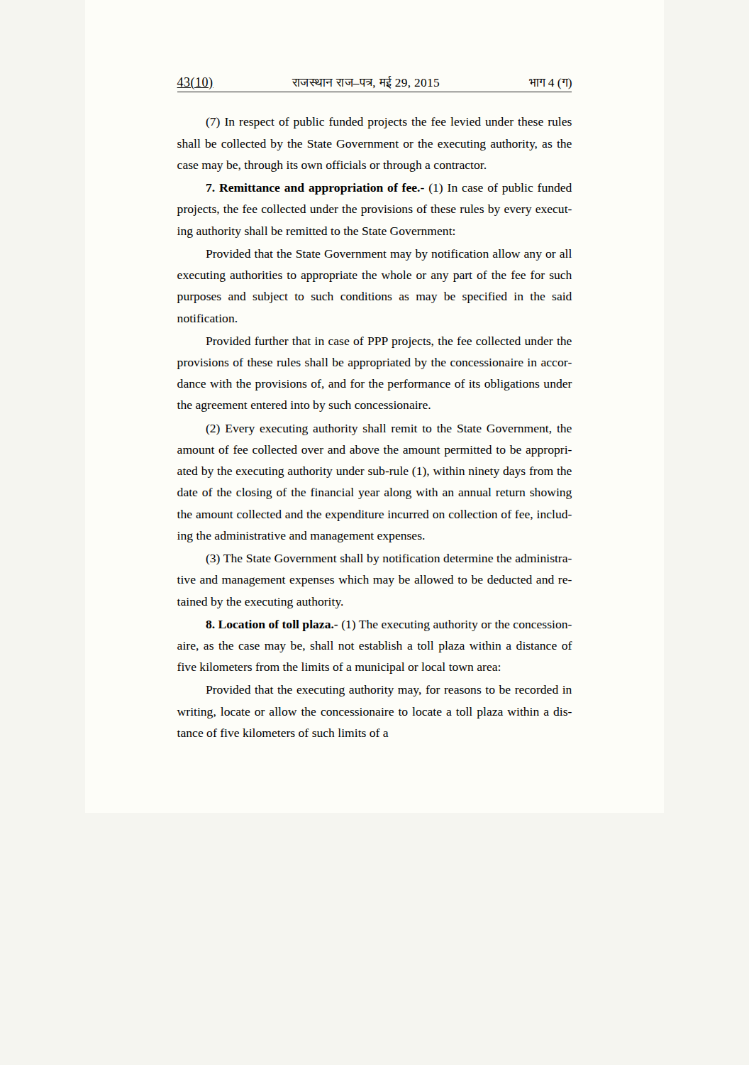43(10) राजस्थान राज–पत्र, मई 29, 2015 भाग 4 (ग)
(7) In respect of public funded projects the fee levied under these rules shall be collected by the State Government or the executing authority, as the case may be, through its own officials or through a contractor.
7. Remittance and appropriation of fee.- (1) In case of public funded projects, the fee collected under the provisions of these rules by every executing authority shall be remitted to the State Government:
Provided that the State Government may by notification allow any or all executing authorities to appropriate the whole or any part of the fee for such purposes and subject to such conditions as may be specified in the said notification.
Provided further that in case of PPP projects, the fee collected under the provisions of these rules shall be appropriated by the concessionaire in accordance with the provisions of, and for the performance of its obligations under the agreement entered into by such concessionaire.
(2) Every executing authority shall remit to the State Government, the amount of fee collected over and above the amount permitted to be appropriated by the executing authority under sub-rule (1), within ninety days from the date of the closing of the financial year along with an annual return showing the amount collected and the expenditure incurred on collection of fee, including the administrative and management expenses.
(3) The State Government shall by notification determine the administrative and management expenses which may be allowed to be deducted and retained by the executing authority.
8. Location of toll plaza.- (1) The executing authority or the concessionaire, as the case may be, shall not establish a toll plaza within a distance of five kilometers from the limits of a municipal or local town area:
Provided that the executing authority may, for reasons to be recorded in writing, locate or allow the concessionaire to locate a toll plaza within a distance of five kilometers of such limits of a